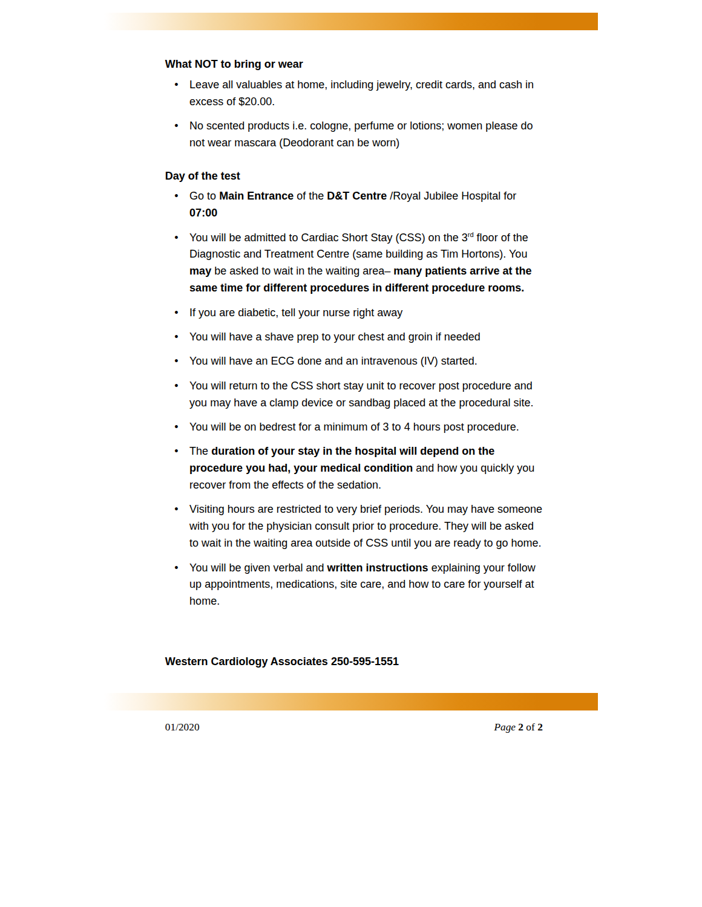What NOT to bring or wear
Leave all valuables at home, including jewelry, credit cards, and cash in excess of $20.00.
No scented products i.e. cologne, perfume or lotions; women please do not wear mascara (Deodorant can be worn)
Day of the test
Go to Main Entrance of the D&T Centre /Royal Jubilee Hospital for 07:00
You will be admitted to Cardiac Short Stay (CSS) on the 3rd floor of the Diagnostic and Treatment Centre (same building as Tim Hortons). You may be asked to wait in the waiting area– many patients arrive at the same time for different procedures in different procedure rooms.
If you are diabetic, tell your nurse right away
You will have a shave prep to your chest and groin if needed
You will have an ECG done and an intravenous (IV) started.
You will return to the CSS short stay unit to recover post procedure and you may have a clamp device or sandbag placed at the procedural site.
You will be on bedrest for a minimum of 3 to 4 hours post procedure.
The duration of your stay in the hospital will depend on the procedure you had, your medical condition and how you quickly you recover from the effects of the sedation.
Visiting hours are restricted to very brief periods. You may have someone with you for the physician consult prior to procedure. They will be asked to wait in the waiting area outside of CSS until you are ready to go home.
You will be given verbal and written instructions explaining your follow up appointments, medications, site care, and how to care for yourself at home.
Western Cardiology Associates 250-595-1551
01/2020 Page 2 of 2